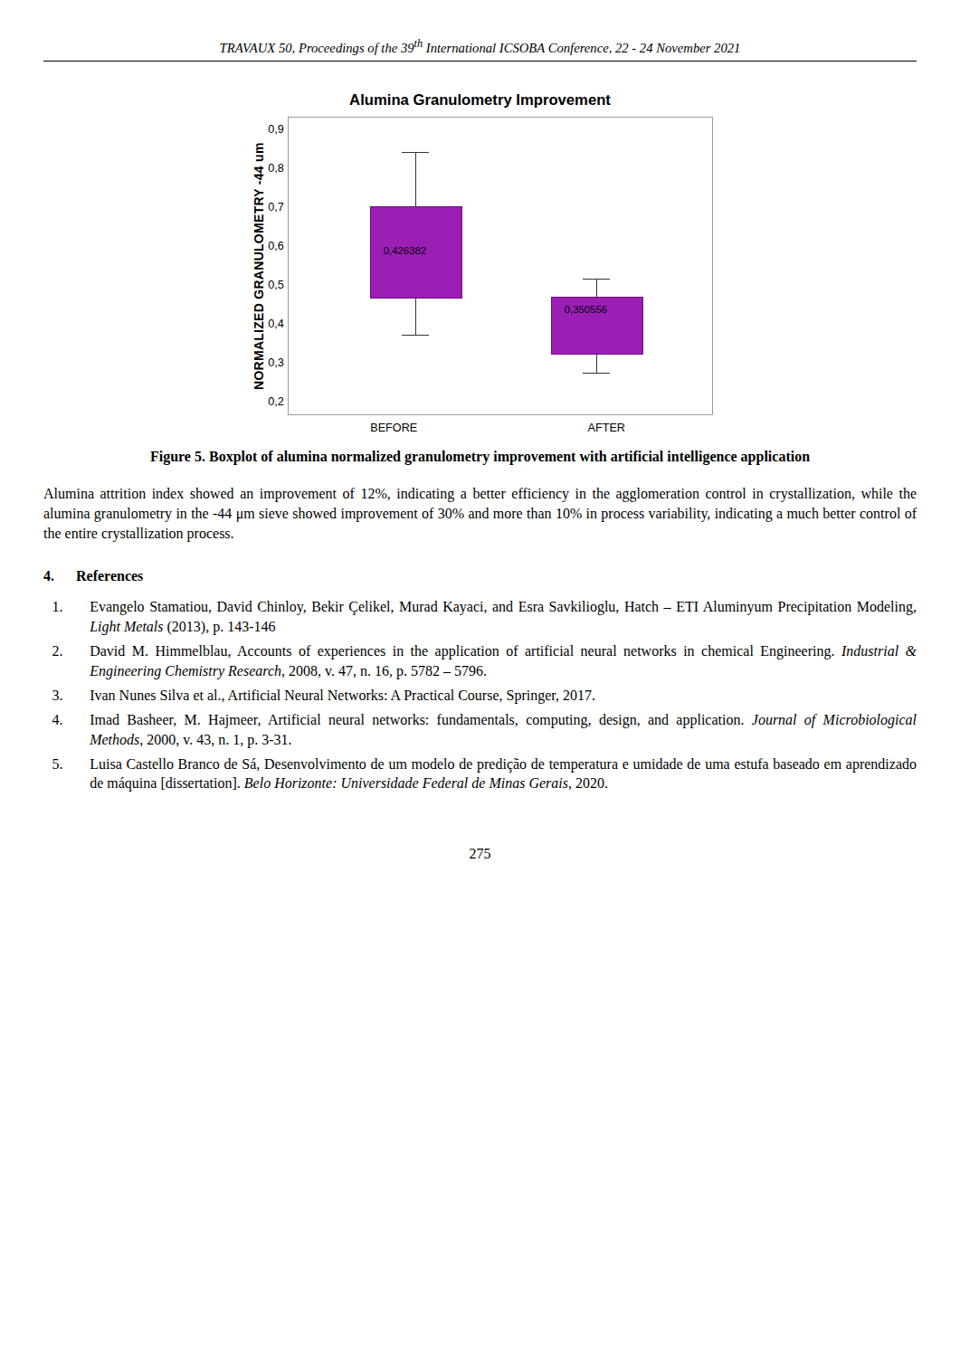TRAVAUX 50, Proceedings of the 39th International ICSOBA Conference, 22 - 24 November 2021
Alumina Granulometry Improvement
NORMALIZED GRANULOMETRY -44 um
0,9 0,8 0,7 0,6 0,5 0,4 0,3 0,2
0,426382
0,350556
BEFORE AFTER
Figure 5. Boxplot of alumina normalized granulometry improvement with artificial intelligence application
Alumina attrition index showed an improvement of 12%, indicating a better efficiency in the agglomeration control in crystallization, while the alumina granulometry in the -44 μm sieve showed improvement of 30% and more than 10% in process variability, indicating a much better control of the entire crystallization process.
4. References
Evangelo Stamatiou, David Chinloy, Bekir Çelikel, Murad Kayaci, and Esra Savkilioglu, Hatch – ETI Aluminyum Precipitation Modeling, Light Metals (2013), p. 143-146
David M. Himmelblau, Accounts of experiences in the application of artificial neural networks in chemical Engineering. Industrial & Engineering Chemistry Research, 2008, v. 47, n. 16, p. 5782 – 5796.
Ivan Nunes Silva et al., Artificial Neural Networks: A Practical Course, Springer, 2017.
Imad Basheer, M. Hajmeer, Artificial neural networks: fundamentals, computing, design, and application. Journal of Microbiological Methods, 2000, v. 43, n. 1, p. 3-31.
Luisa Castello Branco de Sá, Desenvolvimento de um modelo de predição de temperatura e umidade de uma estufa baseado em aprendizado de máquina [dissertation]. Belo Horizonte: Universidade Federal de Minas Gerais, 2020.
275